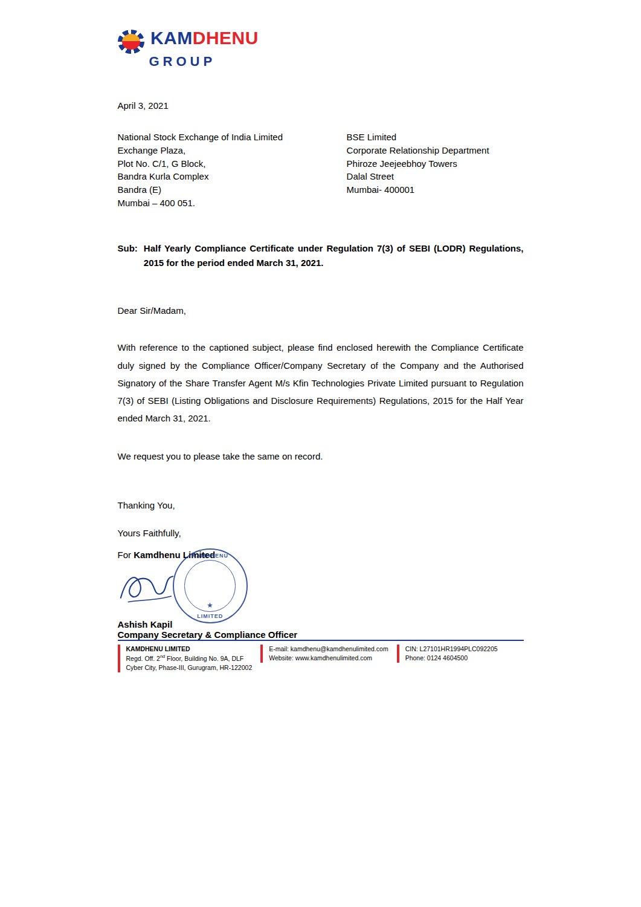KAM DHENU
GROUP
April 3, 2021
National Stock Exchange of India Limited
Exchange Plaza,
Plot No. C/1, G Block,
Bandra Kurla Complex
Bandra (E)
Mumbai – 400 051.
BSE Limited
Corporate Relationship Department
Phiroze Jeejeebhoy Towers
Dalal Street
Mumbai- 400001
Sub: Half Yearly Compliance Certificate under Regulation 7(3) of SEBI (LODR) Regulations, 2015 for the period ended March 31, 2021.
Dear Sir/Madam,
With reference to the captioned subject, please find enclosed herewith the Compliance Certificate duly signed by the Compliance Officer/Company Secretary of the Company and the Authorised Signatory of the Share Transfer Agent M/s Kfin Technologies Private Limited pursuant to Regulation 7(3) of SEBI (Listing Obligations and Disclosure Requirements) Regulations, 2015 for the Half Year ended March 31, 2021.
We request you to please take the same on record.
Thanking You,
Yours Faithfully,
For Kamdhenu Limited
KAMDHENU
LIMITED
★
Ashish Kapil
Company Secretary & Compliance Officer
KAMDHENU LIMITED
Regd. Off. 2nd Floor, Building No. 9A, DLF
Cyber City, Phase-III, Gurugram, HR-122002
E-mail: kamdhenu@kamdhenulimited.com
Website: www.kamdhenulimited.com
CIN: L27101HR1994PLC092205
Phone: 0124 4604500